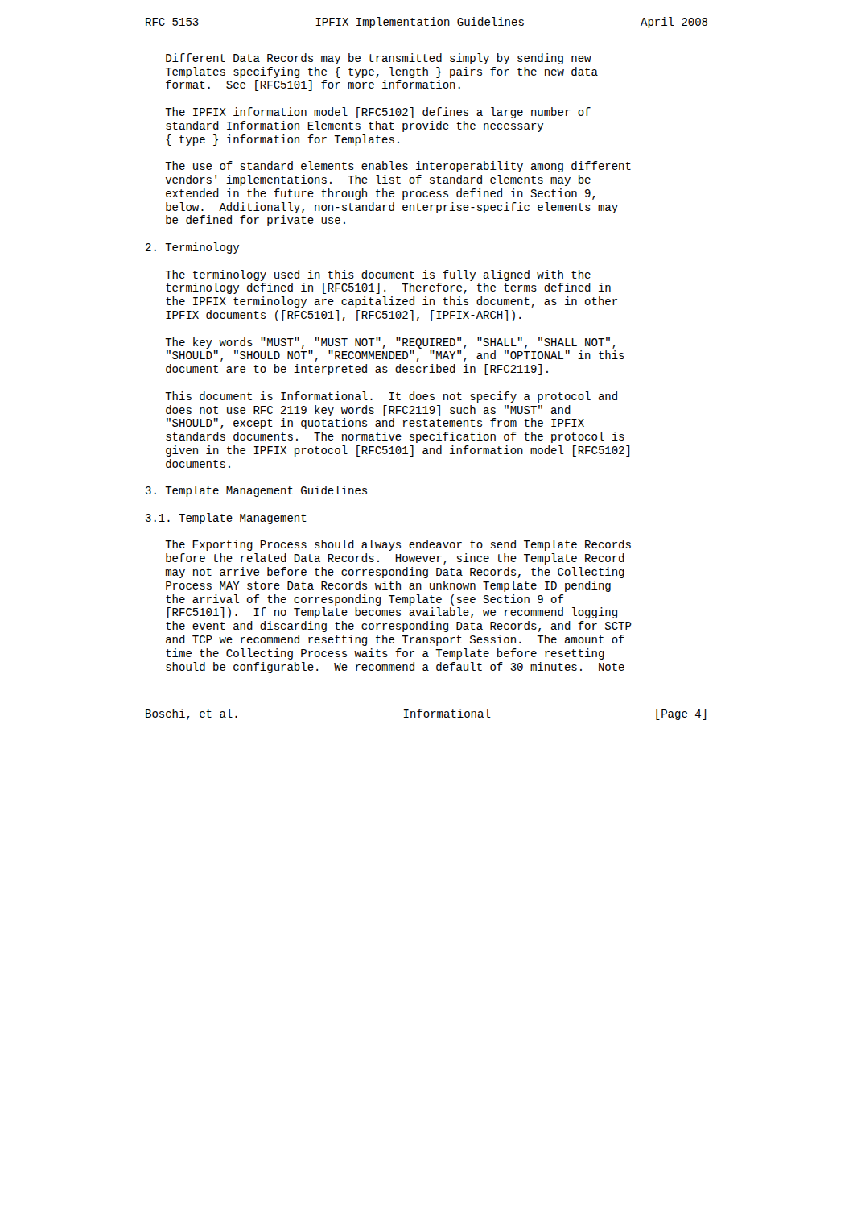RFC 5153 IPFIX Implementation Guidelines April 2008
Different Data Records may be transmitted simply by sending new Templates specifying the { type, length } pairs for the new data format. See [RFC5101] for more information.
The IPFIX information model [RFC5102] defines a large number of standard Information Elements that provide the necessary { type } information for Templates.
The use of standard elements enables interoperability among different vendors' implementations. The list of standard elements may be extended in the future through the process defined in Section 9, below. Additionally, non-standard enterprise-specific elements may be defined for private use.
2. Terminology
The terminology used in this document is fully aligned with the terminology defined in [RFC5101]. Therefore, the terms defined in the IPFIX terminology are capitalized in this document, as in other IPFIX documents ([RFC5101], [RFC5102], [IPFIX-ARCH]).
The key words "MUST", "MUST NOT", "REQUIRED", "SHALL", "SHALL NOT", "SHOULD", "SHOULD NOT", "RECOMMENDED", "MAY", and "OPTIONAL" in this document are to be interpreted as described in [RFC2119].
This document is Informational. It does not specify a protocol and does not use RFC 2119 key words [RFC2119] such as "MUST" and "SHOULD", except in quotations and restatements from the IPFIX standards documents. The normative specification of the protocol is given in the IPFIX protocol [RFC5101] and information model [RFC5102] documents.
3. Template Management Guidelines
3.1. Template Management
The Exporting Process should always endeavor to send Template Records before the related Data Records. However, since the Template Record may not arrive before the corresponding Data Records, the Collecting Process MAY store Data Records with an unknown Template ID pending the arrival of the corresponding Template (see Section 9 of [RFC5101]). If no Template becomes available, we recommend logging the event and discarding the corresponding Data Records, and for SCTP and TCP we recommend resetting the Transport Session. The amount of time the Collecting Process waits for a Template before resetting should be configurable. We recommend a default of 30 minutes. Note
Boschi, et al. Informational [Page 4]